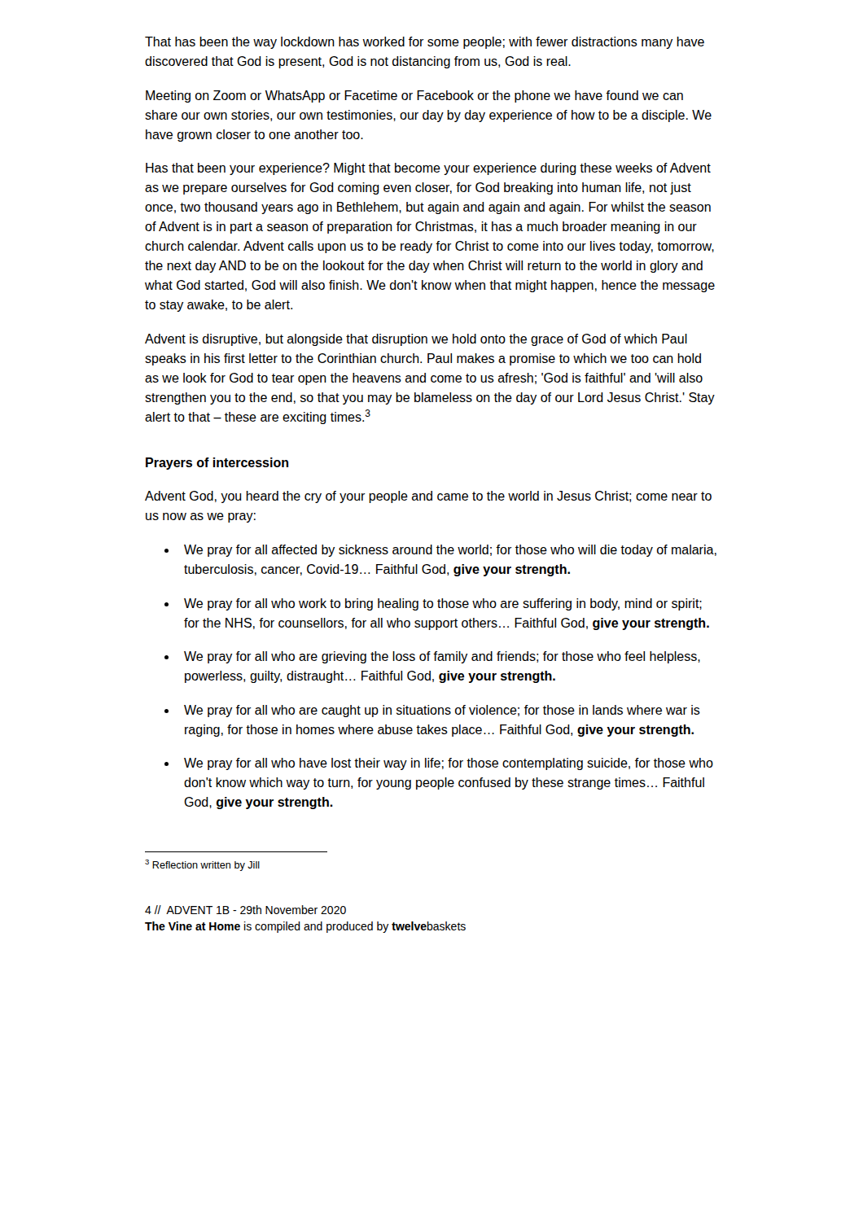That has been the way lockdown has worked for some people; with fewer distractions many have discovered that God is present, God is not distancing from us, God is real.
Meeting on Zoom or WhatsApp or Facetime or Facebook or the phone we have found we can share our own stories, our own testimonies, our day by day experience of how to be a disciple. We have grown closer to one another too.
Has that been your experience? Might that become your experience during these weeks of Advent as we prepare ourselves for God coming even closer, for God breaking into human life, not just once, two thousand years ago in Bethlehem, but again and again and again. For whilst the season of Advent is in part a season of preparation for Christmas, it has a much broader meaning in our church calendar. Advent calls upon us to be ready for Christ to come into our lives today, tomorrow, the next day AND to be on the lookout for the day when Christ will return to the world in glory and what God started, God will also finish. We don't know when that might happen, hence the message to stay awake, to be alert.
Advent is disruptive, but alongside that disruption we hold onto the grace of God of which Paul speaks in his first letter to the Corinthian church. Paul makes a promise to which we too can hold as we look for God to tear open the heavens and come to us afresh; 'God is faithful' and 'will also strengthen you to the end, so that you may be blameless on the day of our Lord Jesus Christ.' Stay alert to that – these are exciting times.3
Prayers of intercession
Advent God, you heard the cry of your people and came to the world in Jesus Christ; come near to us now as we pray:
We pray for all affected by sickness around the world; for those who will die today of malaria, tuberculosis, cancer, Covid-19… Faithful God, give your strength.
We pray for all who work to bring healing to those who are suffering in body, mind or spirit; for the NHS, for counsellors, for all who support others… Faithful God, give your strength.
We pray for all who are grieving the loss of family and friends; for those who feel helpless, powerless, guilty, distraught… Faithful God, give your strength.
We pray for all who are caught up in situations of violence; for those in lands where war is raging, for those in homes where abuse takes place… Faithful God, give your strength.
We pray for all who have lost their way in life; for those contemplating suicide, for those who don't know which way to turn, for young people confused by these strange times… Faithful God, give your strength.
3 Reflection written by Jill
4 // ADVENT 1B - 29th November 2020
The Vine at Home is compiled and produced by twelvebaskets